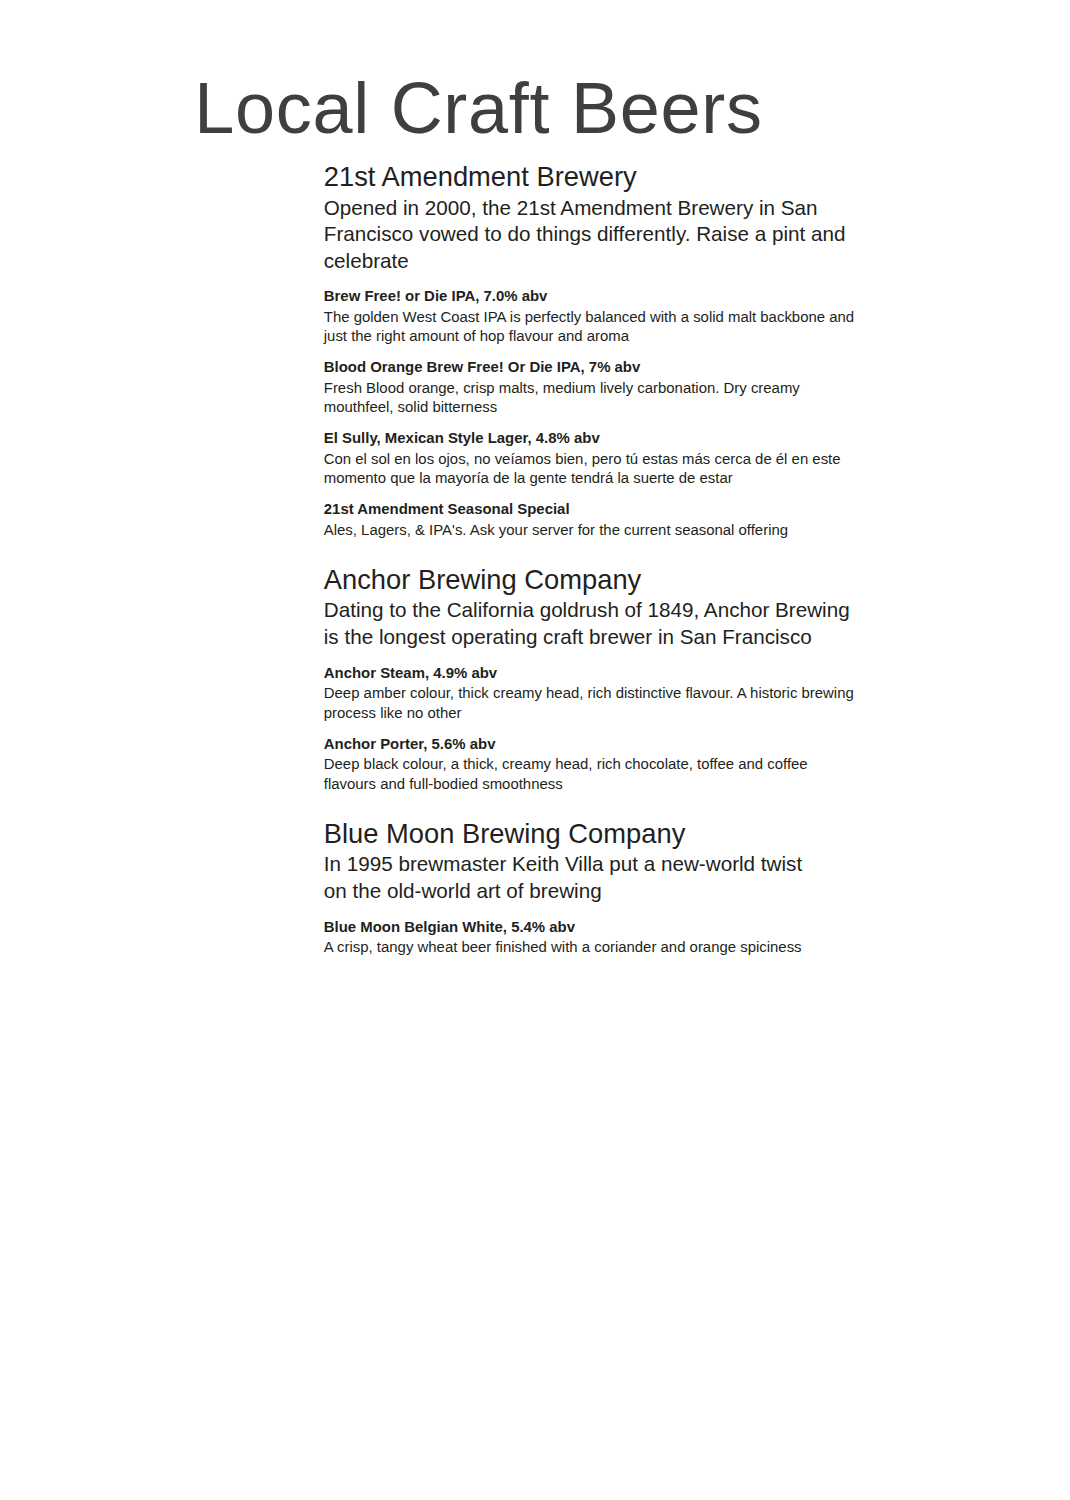Local Craft Beers
21st Amendment Brewery
Opened in 2000, the 21st Amendment Brewery in San Francisco vowed to do things differently. Raise a pint and celebrate
Brew Free! or Die IPA, 7.0% abv
The golden West Coast IPA is perfectly balanced with a solid malt backbone and just the right amount of hop flavour and aroma
Blood Orange Brew Free! Or Die IPA, 7% abv
Fresh Blood orange, crisp malts, medium lively carbonation. Dry creamy mouthfeel, solid bitterness
El Sully, Mexican Style Lager, 4.8% abv
Con el sol en los ojos, no veíamos bien, pero tú estas más cerca de él en este momento que la mayoría de la gente tendrá la suerte de estar
21st Amendment Seasonal Special
Ales, Lagers, & IPA's. Ask your server for the current seasonal offering
Anchor Brewing Company
Dating to the California goldrush of 1849, Anchor Brewing is the longest operating craft brewer in San Francisco
Anchor Steam, 4.9% abv
Deep amber colour, thick creamy head, rich distinctive flavour. A historic brewing process like no other
Anchor Porter, 5.6% abv
Deep black colour, a thick, creamy head, rich chocolate, toffee and coffee flavours and full-bodied smoothness
Blue Moon Brewing Company
In 1995 brewmaster Keith Villa put a new-world twist
on the old-world art of brewing
Blue Moon Belgian White, 5.4% abv
A crisp, tangy wheat beer finished with a coriander and orange spiciness